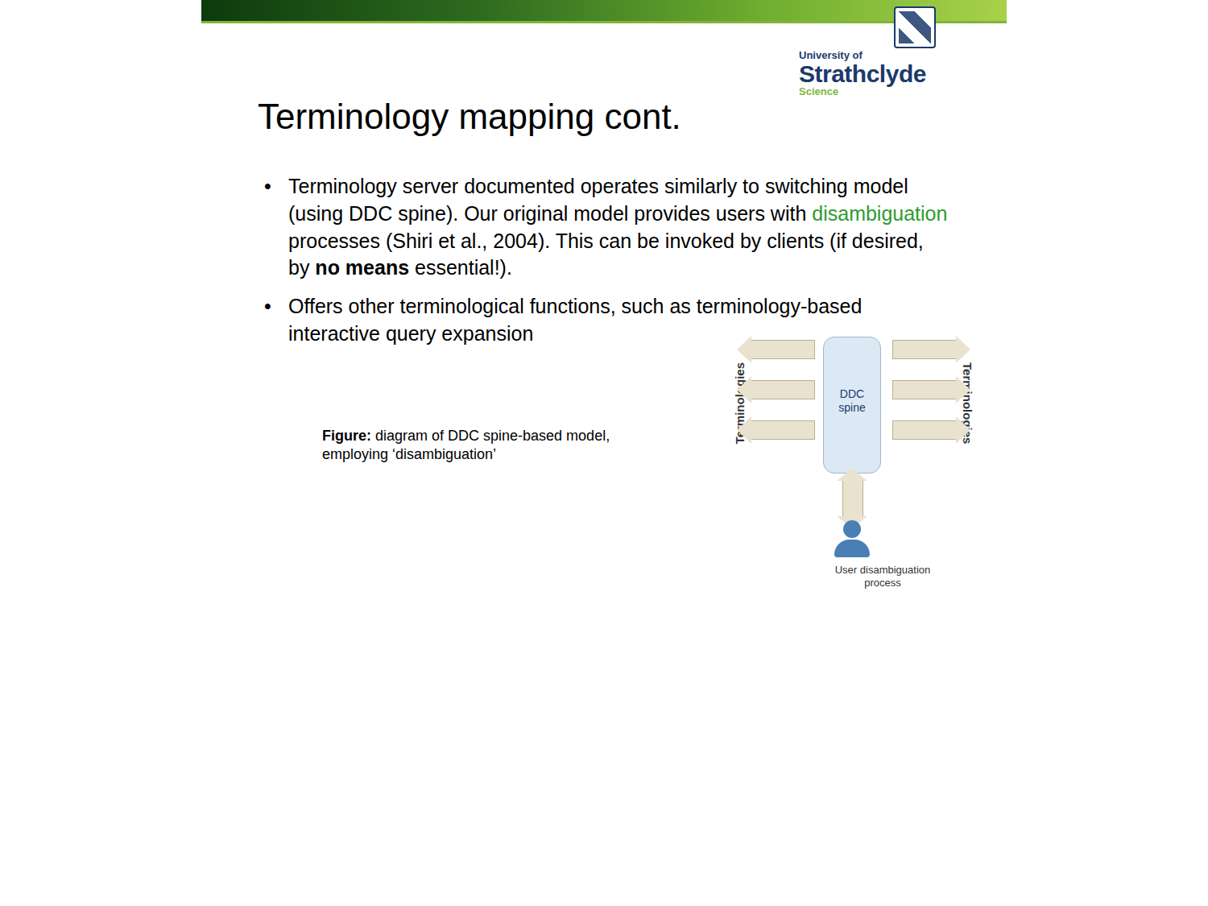University of
Strathclyde
Science
Terminology mapping cont.
Terminology server documented operates similarly to switching model (using DDC spine). Our original model provides users with disambiguation processes (Shiri et al., 2004). This can be invoked by clients (if desired, by no means essential!).
Offers other terminological functions, such as terminology-based interactive query expansion
Figure: diagram of DDC spine-based model, employing ‘disambiguation’
Terminologies
Terminologies
DDC
spine
User disambiguation
process